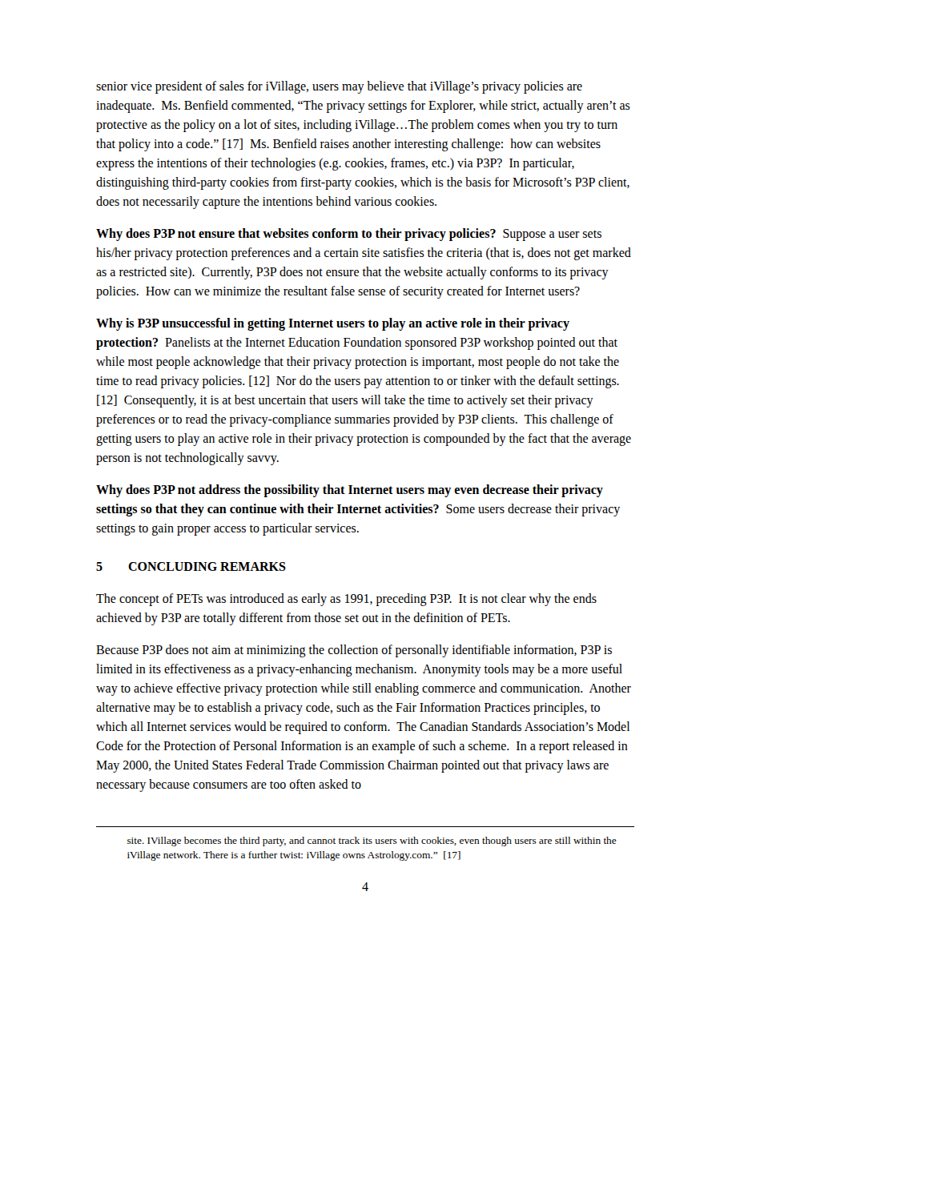senior vice president of sales for iVillage, users may believe that iVillage’s privacy policies are inadequate. Ms. Benfield commented, “The privacy settings for Explorer, while strict, actually aren’t as protective as the policy on a lot of sites, including iVillage…The problem comes when you try to turn that policy into a code.” [17] Ms. Benfield raises another interesting challenge: how can websites express the intentions of their technologies (e.g. cookies, frames, etc.) via P3P? In particular, distinguishing third-party cookies from first-party cookies, which is the basis for Microsoft’s P3P client, does not necessarily capture the intentions behind various cookies.
Why does P3P not ensure that websites conform to their privacy policies? Suppose a user sets his/her privacy protection preferences and a certain site satisfies the criteria (that is, does not get marked as a restricted site). Currently, P3P does not ensure that the website actually conforms to its privacy policies. How can we minimize the resultant false sense of security created for Internet users?
Why is P3P unsuccessful in getting Internet users to play an active role in their privacy protection? Panelists at the Internet Education Foundation sponsored P3P workshop pointed out that while most people acknowledge that their privacy protection is important, most people do not take the time to read privacy policies. [12] Nor do the users pay attention to or tinker with the default settings. [12] Consequently, it is at best uncertain that users will take the time to actively set their privacy preferences or to read the privacy-compliance summaries provided by P3P clients. This challenge of getting users to play an active role in their privacy protection is compounded by the fact that the average person is not technologically savvy.
Why does P3P not address the possibility that Internet users may even decrease their privacy settings so that they can continue with their Internet activities? Some users decrease their privacy settings to gain proper access to particular services.
5 CONCLUDING REMARKS
The concept of PETs was introduced as early as 1991, preceding P3P. It is not clear why the ends achieved by P3P are totally different from those set out in the definition of PETs.
Because P3P does not aim at minimizing the collection of personally identifiable information, P3P is limited in its effectiveness as a privacy-enhancing mechanism. Anonymity tools may be a more useful way to achieve effective privacy protection while still enabling commerce and communication. Another alternative may be to establish a privacy code, such as the Fair Information Practices principles, to which all Internet services would be required to conform. The Canadian Standards Association’s Model Code for the Protection of Personal Information is an example of such a scheme. In a report released in May 2000, the United States Federal Trade Commission Chairman pointed out that privacy laws are necessary because consumers are too often asked to
site. IVillage becomes the third party, and cannot track its users with cookies, even though users are still within the iVillage network. There is a further twist: iVillage owns Astrology.com.” [17]
4